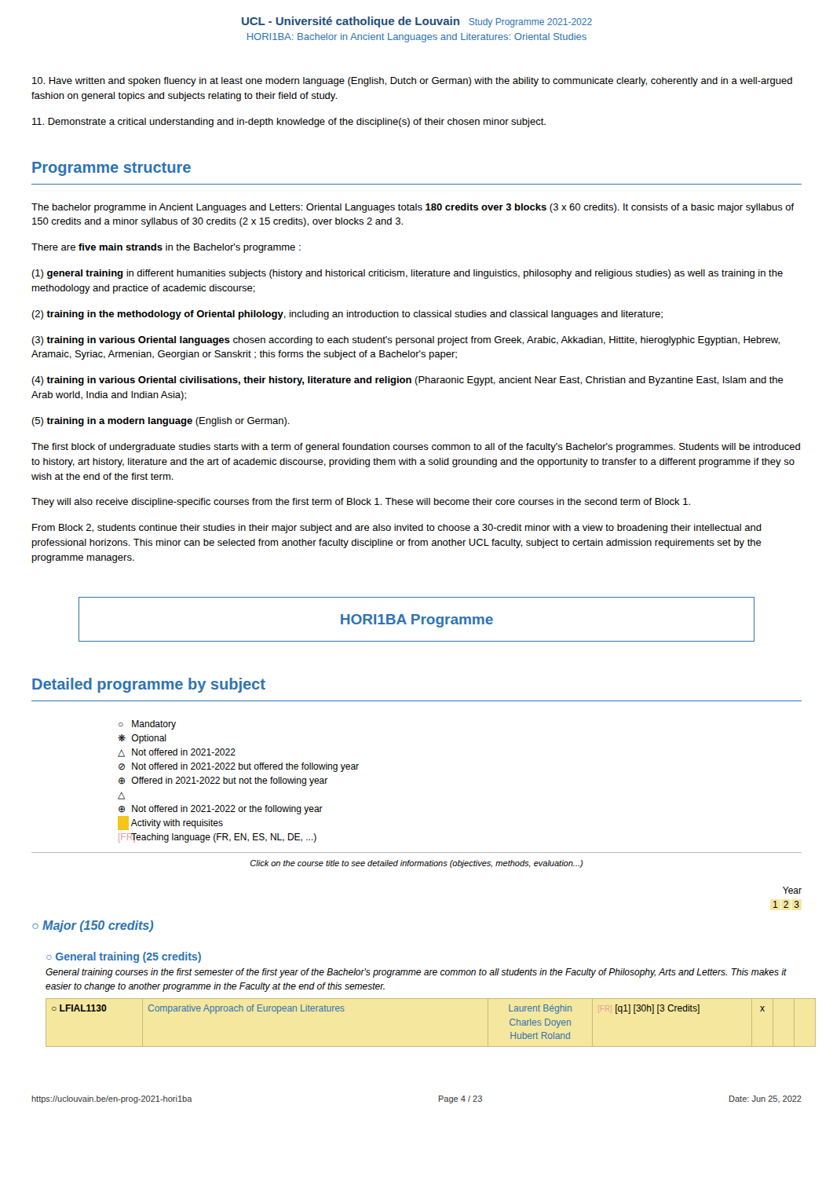UCL - Université catholique de Louvain Study Programme 2021-2022
HORI1BA: Bachelor in Ancient Languages and Literatures: Oriental Studies
10. Have written and spoken fluency in at least one modern language (English, Dutch or German) with the ability to communicate clearly, coherently and in a well-argued fashion on general topics and subjects relating to their field of study.
11. Demonstrate a critical understanding and in-depth knowledge of the discipline(s) of their chosen minor subject.
Programme structure
The bachelor programme in Ancient Languages and Letters: Oriental Languages totals 180 credits over 3 blocks (3 x 60 credits). It consists of a basic major syllabus of 150 credits and a minor syllabus of 30 credits (2 x 15 credits), over blocks 2 and 3.
There are five main strands in the Bachelor's programme :
(1) general training in different humanities subjects (history and historical criticism, literature and linguistics, philosophy and religious studies) as well as training in the methodology and practice of academic discourse;
(2) training in the methodology of Oriental philology, including an introduction to classical studies and classical languages and literature;
(3) training in various Oriental languages chosen according to each student's personal project from Greek, Arabic, Akkadian, Hittite, hieroglyphic Egyptian, Hebrew, Aramaic, Syriac, Armenian, Georgian or Sanskrit ; this forms the subject of a Bachelor's paper;
(4) training in various Oriental civilisations, their history, literature and religion (Pharaonic Egypt, ancient Near East, Christian and Byzantine East, Islam and the Arab world, India and Indian Asia);
(5) training in a modern language (English or German).
The first block of undergraduate studies starts with a term of general foundation courses common to all of the faculty's Bachelor's programmes. Students will be introduced to history, art history, literature and the art of academic discourse, providing them with a solid grounding and the opportunity to transfer to a different programme if they so wish at the end of the first term.
They will also receive discipline-specific courses from the first term of Block 1. These will become their core courses in the second term of Block 1.
From Block 2, students continue their studies in their major subject and are also invited to choose a 30-credit minor with a view to broadening their intellectual and professional horizons. This minor can be selected from another faculty discipline or from another UCL faculty, subject to certain admission requirements set by the programme managers.
HORI1BA Programme
Detailed programme by subject
○ Mandatory
❋ Optional
△ Not offered in 2021-2022
⊘ Not offered in 2021-2022 but offered the following year
⊕ Offered in 2021-2022 but not the following year
△ ⊕ Not offered in 2021-2022 or the following year
Activity with requisites
[FR] Teaching language (FR, EN, ES, NL, DE, ...)
Click on the course title to see detailed informations (objectives, methods, evaluation...)
Year
123
○ Major (150 credits)
○ General training (25 credits)
General training courses in the first semester of the first year of the Bachelor's programme are common to all students in the Faculty of Philosophy, Arts and Letters. This makes it easier to change to another programme in the Faculty at the end of this semester.
| ○ LFIAL1130 | Comparative Approach of European Literatures | Laurent Béghin Charles Doyen Hubert Roland | [FR] [q1] [30h] [3 Credits] | x | | |
https://uclouvain.be/en-prog-2021-hori1ba Page 4 / 23 Date: Jun 25, 2022